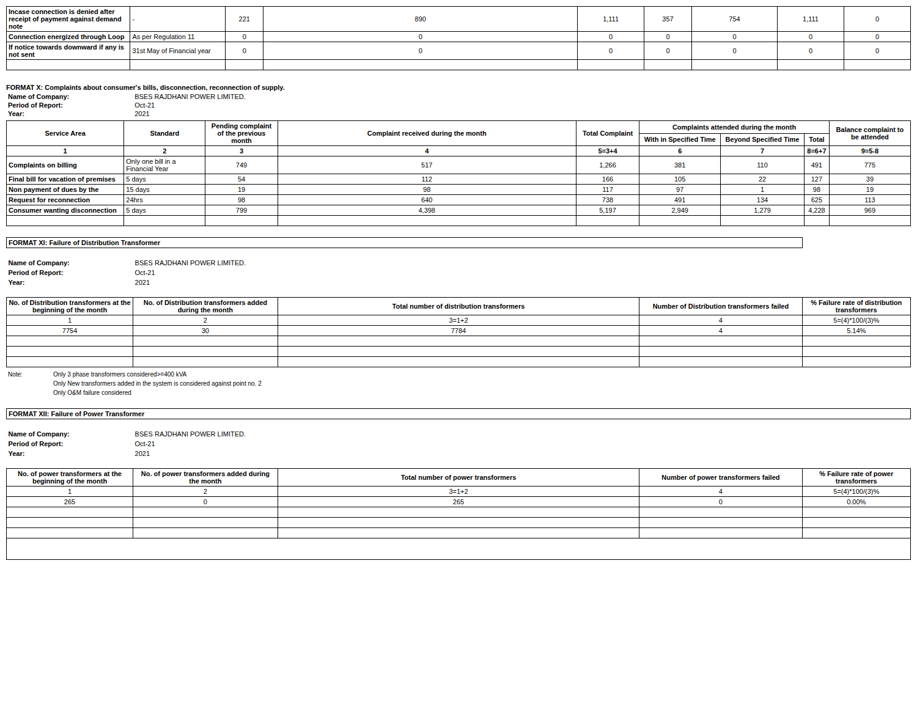| Incase connection is denied after receipt of payment against demand note | - | 221 | 890 | 1,111 | 357 | 754 | 1,111 | 0 |
| Connection energized through Loop | As per Regulation 11 | 0 | 0 | 0 | 0 | 0 | 0 | 0 |
| If notice towards downward if any is not sent | 31st May of Financial year | 0 | 0 | 0 | 0 | 0 | 0 | 0 |
FORMAT X: Complaints about consumer's bills, disconnection, reconnection of supply.
| Name of Company: | BSES RAJDHANI POWER LIMITED. |
| Period of Report: | Oct-21 |
| Year: | 2021 |
| Service Area | Standard | Pending complaint of the previous month | Complaint received during the month | Total Complaint | Complaints attended during the month | Balance complaint to be attended |
| With in Specified Time | Beyond Specified Time | Total |
| 1 | 2 | 3 | 4 | 5=3+4 | 6 | 7 | 8=6+7 | 9=5-8 |
| Complaints on billing | Only one bill in a Financial Year | 749 | 517 | 1,266 | 381 | 110 | 491 | 775 |
| Final bill for vacation of premises | 5 days | 54 | 112 | 166 | 105 | 22 | 127 | 39 |
| Non payment of dues by the | 15 days | 19 | 98 | 117 | 97 | 1 | 98 | 19 |
| Request for reconnection | 24hrs | 98 | 640 | 738 | 491 | 134 | 625 | 113 |
| Consumer wanting disconnection | 5 days | 799 | 4,398 | 5,197 | 2,949 | 1,279 | 4,228 | 969 |
| FORMAT XI: Failure of Distribution Transformer |
| Name of Company: | BSES RAJDHANI POWER LIMITED. |
| Period of Report: | Oct-21 |
| Year: | 2021 |
| No. of Distribution transformers at the beginning of the month | No. of Distribution transformers added during the month | Total number of distribution transformers | Number of Distribution transformers failed | % Failure rate of distribution transformers |
| 1 | 2 | 3=1+2 | 4 | 5=(4)*100/(3)% |
| 7754 | 30 | 7784 | 4 | 5.14% |
| Note: | Only 3 phase transformers considered>=400 kVA |
| | Only New transformers added in the system is considered against point no. 2 |
| | Only O&M failure considered |
| FORMAT XII: Failure of Power Transformer |
| Name of Company: | BSES RAJDHANI POWER LIMITED. |
| Period of Report: | Oct-21 |
| Year: | 2021 |
| No. of power transformers at the beginning of the month | No. of power transformers added during the month | Total number of power transformers | Number of power transformers failed | % Failure rate of power transformers |
| 1 | 2 | 3=1+2 | 4 | 5=(4)*100/(3)% |
| 265 | 0 | 265 | 0 | 0.00% |